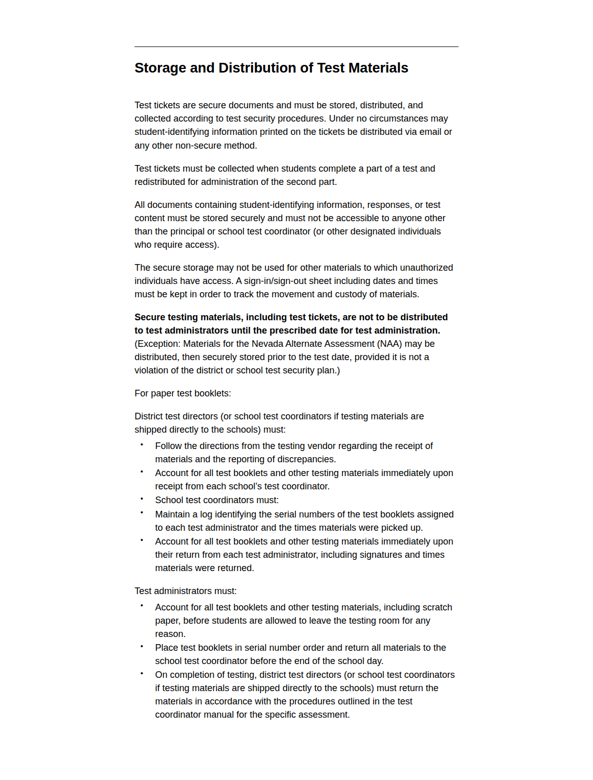Storage and Distribution of Test Materials
Test tickets are secure documents and must be stored, distributed, and collected according to test security procedures. Under no circumstances may student-identifying information printed on the tickets be distributed via email or any other non-secure method.
Test tickets must be collected when students complete a part of a test and redistributed for administration of the second part.
All documents containing student-identifying information, responses, or test content must be stored securely and must not be accessible to anyone other than the principal or school test coordinator (or other designated individuals who require access).
The secure storage may not be used for other materials to which unauthorized individuals have access. A sign-in/sign-out sheet including dates and times must be kept in order to track the movement and custody of materials.
Secure testing materials, including test tickets, are not to be distributed to test administrators until the prescribed date for test administration. (Exception: Materials for the Nevada Alternate Assessment (NAA) may be distributed, then securely stored prior to the test date, provided it is not a violation of the district or school test security plan.)
For paper test booklets:
District test directors (or school test coordinators if testing materials are shipped directly to the schools) must:
Follow the directions from the testing vendor regarding the receipt of materials and the reporting of discrepancies.
Account for all test booklets and other testing materials immediately upon receipt from each school’s test coordinator.
School test coordinators must:
Maintain a log identifying the serial numbers of the test booklets assigned to each test administrator and the times materials were picked up.
Account for all test booklets and other testing materials immediately upon their return from each test administrator, including signatures and times materials were returned.
Test administrators must:
Account for all test booklets and other testing materials, including scratch paper, before students are allowed to leave the testing room for any reason.
Place test booklets in serial number order and return all materials to the school test coordinator before the end of the school day.
On completion of testing, district test directors (or school test coordinators if testing materials are shipped directly to the schools) must return the materials in accordance with the procedures outlined in the test coordinator manual for the specific assessment.